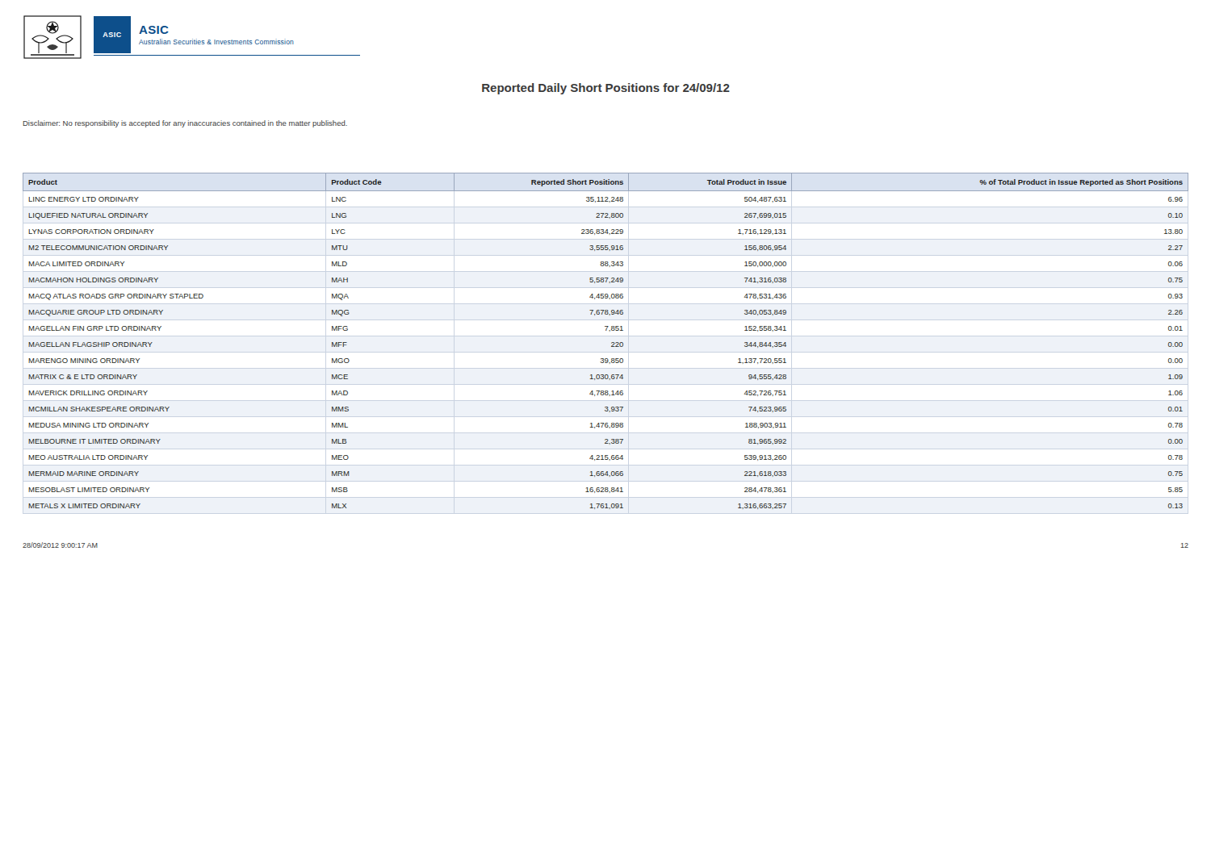ASIC
ASIC
Australian Securities & Investments Commission
Reported Daily Short Positions for 24/09/12
Disclaimer: No responsibility is accepted for any inaccuracies contained in the matter published.
| Product | Product Code | Reported Short Positions | Total Product in Issue | % of Total Product in Issue Reported as Short Positions |
| --- | --- | --- | --- | --- |
| LINC ENERGY LTD ORDINARY | LNC | 35,112,248 | 504,487,631 | 6.96 |
| LIQUEFIED NATURAL ORDINARY | LNG | 272,800 | 267,699,015 | 0.10 |
| LYNAS CORPORATION ORDINARY | LYC | 236,834,229 | 1,716,129,131 | 13.80 |
| M2 TELECOMMUNICATION ORDINARY | MTU | 3,555,916 | 156,806,954 | 2.27 |
| MACA LIMITED ORDINARY | MLD | 88,343 | 150,000,000 | 0.06 |
| MACMAHON HOLDINGS ORDINARY | MAH | 5,587,249 | 741,316,038 | 0.75 |
| MACQ ATLAS ROADS GRP ORDINARY STAPLED | MQA | 4,459,086 | 478,531,436 | 0.93 |
| MACQUARIE GROUP LTD ORDINARY | MQG | 7,678,946 | 340,053,849 | 2.26 |
| MAGELLAN FIN GRP LTD ORDINARY | MFG | 7,851 | 152,558,341 | 0.01 |
| MAGELLAN FLAGSHIP ORDINARY | MFF | 220 | 344,844,354 | 0.00 |
| MARENGO MINING ORDINARY | MGO | 39,850 | 1,137,720,551 | 0.00 |
| MATRIX C & E LTD ORDINARY | MCE | 1,030,674 | 94,555,428 | 1.09 |
| MAVERICK DRILLING ORDINARY | MAD | 4,788,146 | 452,726,751 | 1.06 |
| MCMILLAN SHAKESPEARE ORDINARY | MMS | 3,937 | 74,523,965 | 0.01 |
| MEDUSA MINING LTD ORDINARY | MML | 1,476,898 | 188,903,911 | 0.78 |
| MELBOURNE IT LIMITED ORDINARY | MLB | 2,387 | 81,965,992 | 0.00 |
| MEO AUSTRALIA LTD ORDINARY | MEO | 4,215,664 | 539,913,260 | 0.78 |
| MERMAID MARINE ORDINARY | MRM | 1,664,066 | 221,618,033 | 0.75 |
| MESOBLAST LIMITED ORDINARY | MSB | 16,628,841 | 284,478,361 | 5.85 |
| METALS X LIMITED ORDINARY | MLX | 1,761,091 | 1,316,663,257 | 0.13 |
28/09/2012 9:00:17 AM
12